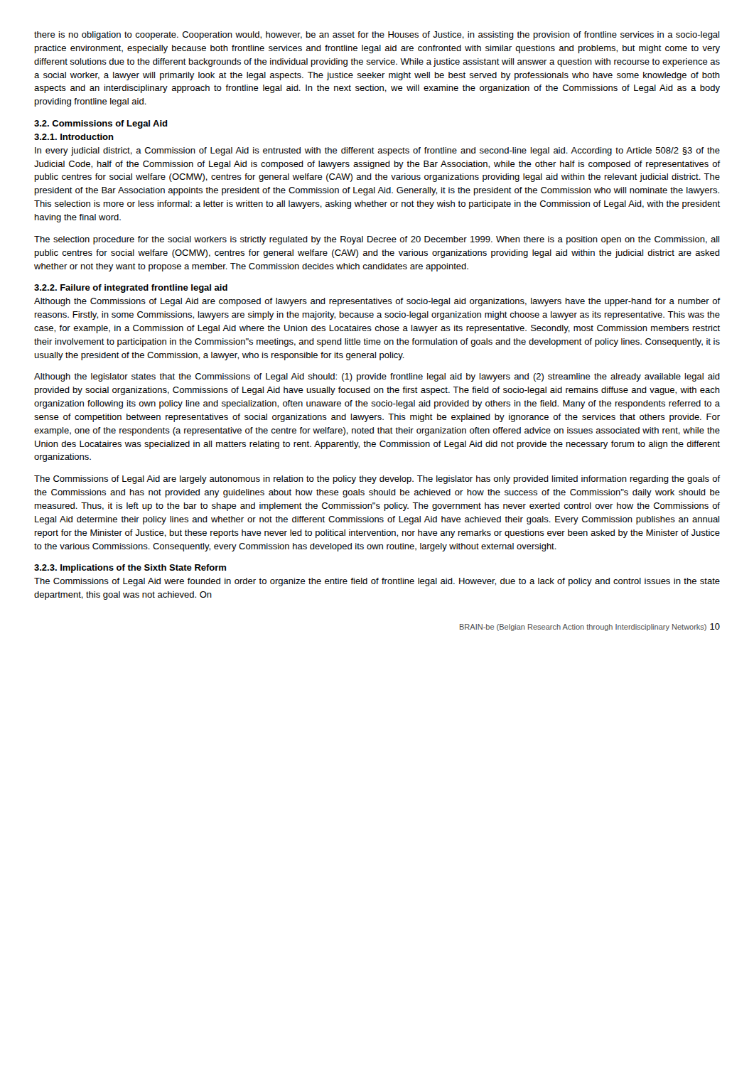there is no obligation to cooperate. Cooperation would, however, be an asset for the Houses of Justice, in assisting the provision of frontline services in a socio-legal practice environment, especially because both frontline services and frontline legal aid are confronted with similar questions and problems, but might come to very different solutions due to the different backgrounds of the individual providing the service. While a justice assistant will answer a question with recourse to experience as a social worker, a lawyer will primarily look at the legal aspects. The justice seeker might well be best served by professionals who have some knowledge of both aspects and an interdisciplinary approach to frontline legal aid. In the next section, we will examine the organization of the Commissions of Legal Aid as a body providing frontline legal aid.
3.2. Commissions of Legal Aid
3.2.1. Introduction
In every judicial district, a Commission of Legal Aid is entrusted with the different aspects of frontline and second-line legal aid. According to Article 508/2 §3 of the Judicial Code, half of the Commission of Legal Aid is composed of lawyers assigned by the Bar Association, while the other half is composed of representatives of public centres for social welfare (OCMW), centres for general welfare (CAW) and the various organizations providing legal aid within the relevant judicial district. The president of the Bar Association appoints the president of the Commission of Legal Aid. Generally, it is the president of the Commission who will nominate the lawyers. This selection is more or less informal: a letter is written to all lawyers, asking whether or not they wish to participate in the Commission of Legal Aid, with the president having the final word.
The selection procedure for the social workers is strictly regulated by the Royal Decree of 20 December 1999. When there is a position open on the Commission, all public centres for social welfare (OCMW), centres for general welfare (CAW) and the various organizations providing legal aid within the judicial district are asked whether or not they want to propose a member. The Commission decides which candidates are appointed.
3.2.2. Failure of integrated frontline legal aid
Although the Commissions of Legal Aid are composed of lawyers and representatives of socio-legal aid organizations, lawyers have the upper-hand for a number of reasons. Firstly, in some Commissions, lawyers are simply in the majority, because a socio-legal organization might choose a lawyer as its representative. This was the case, for example, in a Commission of Legal Aid where the Union des Locataires chose a lawyer as its representative. Secondly, most Commission members restrict their involvement to participation in the Commission"s meetings, and spend little time on the formulation of goals and the development of policy lines. Consequently, it is usually the president of the Commission, a lawyer, who is responsible for its general policy.
Although the legislator states that the Commissions of Legal Aid should: (1) provide frontline legal aid by lawyers and (2) streamline the already available legal aid provided by social organizations, Commissions of Legal Aid have usually focused on the first aspect. The field of socio-legal aid remains diffuse and vague, with each organization following its own policy line and specialization, often unaware of the socio-legal aid provided by others in the field. Many of the respondents referred to a sense of competition between representatives of social organizations and lawyers. This might be explained by ignorance of the services that others provide. For example, one of the respondents (a representative of the centre for welfare), noted that their organization often offered advice on issues associated with rent, while the Union des Locataires was specialized in all matters relating to rent. Apparently, the Commission of Legal Aid did not provide the necessary forum to align the different organizations.
The Commissions of Legal Aid are largely autonomous in relation to the policy they develop. The legislator has only provided limited information regarding the goals of the Commissions and has not provided any guidelines about how these goals should be achieved or how the success of the Commission"s daily work should be measured. Thus, it is left up to the bar to shape and implement the Commission"s policy. The government has never exerted control over how the Commissions of Legal Aid determine their policy lines and whether or not the different Commissions of Legal Aid have achieved their goals. Every Commission publishes an annual report for the Minister of Justice, but these reports have never led to political intervention, nor have any remarks or questions ever been asked by the Minister of Justice to the various Commissions. Consequently, every Commission has developed its own routine, largely without external oversight.
3.2.3. Implications of the Sixth State Reform
The Commissions of Legal Aid were founded in order to organize the entire field of frontline legal aid. However, due to a lack of policy and control issues in the state department, this goal was not achieved. On
BRAIN-be (Belgian Research Action through Interdisciplinary Networks) 10